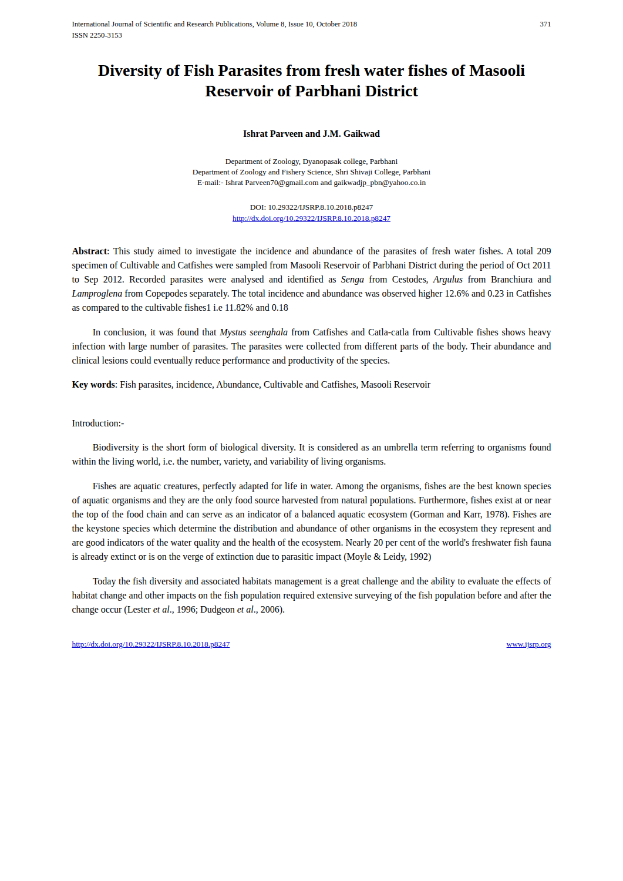International Journal of Scientific and Research Publications, Volume 8, Issue 10, October 2018
ISSN 2250-3153
371
Diversity of Fish Parasites from fresh water fishes of Masooli Reservoir of Parbhani District
Ishrat Parveen and J.M. Gaikwad
Department of Zoology, Dyanopasak college, Parbhani
Department of Zoology and Fishery Science, Shri Shivaji College, Parbhani
E-mail:- Ishrat Parveen70@gmail.com and gaikwadjp_pbn@yahoo.co.in
DOI: 10.29322/IJSRP.8.10.2018.p8247
http://dx.doi.org/10.29322/IJSRP.8.10.2018.p8247
Abstract: This study aimed to investigate the incidence and abundance of the parasites of fresh water fishes. A total 209 specimen of Cultivable and Catfishes were sampled from Masooli Reservoir of Parbhani District during the period of Oct 2011 to Sep 2012. Recorded parasites were analysed and identified as Senga from Cestodes, Argulus from Branchiura and Lamproglena from Copepodes separately. The total incidence and abundance was observed higher 12.6% and 0.23 in Catfishes as compared to the cultivable fishes1 i.e 11.82% and 0.18
In conclusion, it was found that Mystus seenghala from Catfishes and Catla-catla from Cultivable fishes shows heavy infection with large number of parasites. The parasites were collected from different parts of the body. Their abundance and clinical lesions could eventually reduce performance and productivity of the species.
Key words: Fish parasites, incidence, Abundance, Cultivable and Catfishes, Masooli Reservoir
Introduction:-
Biodiversity is the short form of biological diversity. It is considered as an umbrella term referring to organisms found within the living world, i.e. the number, variety, and variability of living organisms.
Fishes are aquatic creatures, perfectly adapted for life in water. Among the organisms, fishes are the best known species of aquatic organisms and they are the only food source harvested from natural populations. Furthermore, fishes exist at or near the top of the food chain and can serve as an indicator of a balanced aquatic ecosystem (Gorman and Karr, 1978). Fishes are the keystone species which determine the distribution and abundance of other organisms in the ecosystem they represent and are good indicators of the water quality and the health of the ecosystem. Nearly 20 per cent of the world's freshwater fish fauna is already extinct or is on the verge of extinction due to parasitic impact (Moyle & Leidy, 1992)
Today the fish diversity and associated habitats management is a great challenge and the ability to evaluate the effects of habitat change and other impacts on the fish population required extensive surveying of the fish population before and after the change occur (Lester et al., 1996; Dudgeon et al., 2006).
http://dx.doi.org/10.29322/IJSRP.8.10.2018.p8247 www.ijsrp.org